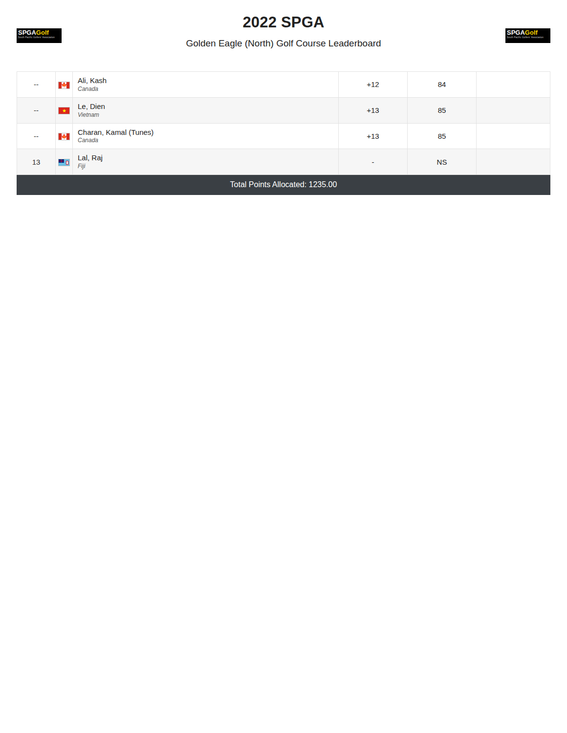SPGA Golf South Pacific Golfers' Association
SPGA Golf South Pacific Golfers' Association
2022 SPGA
Golden Eagle (North) Golf Course Leaderboard
| -- | 🍁 | Ali, Kash Canada | +12 | 84 | |
| -- | ★ | Le, Dien Vietnam | +13 | 85 | |
| -- | 🍁 | Charan, Kamal (Tunes) Canada | +13 | 85 | |
| 13 | | Lal, Raj Fiji | - | NS | |
| Total Points Allocated: 1235.00 |